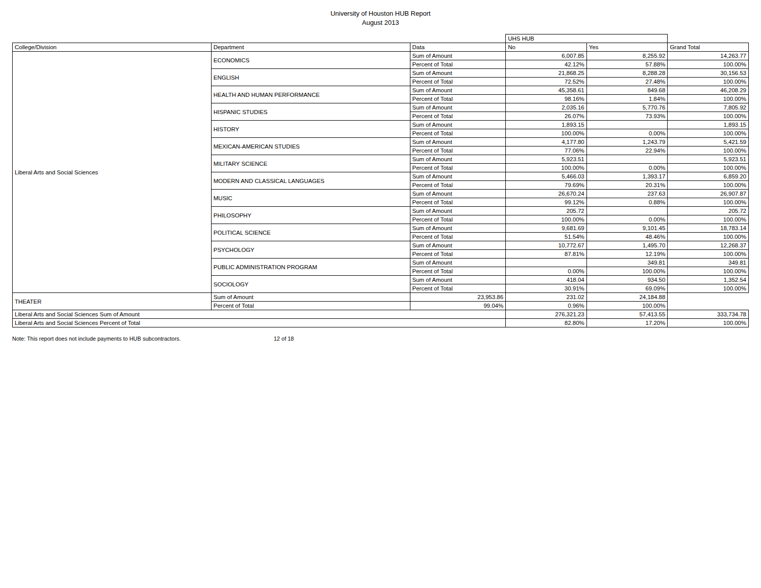University of Houston HUB Report
August 2013
| | | | UHS HUB | |
| College/Division | Department | Data | No | Yes | Grand Total |
| Liberal Arts and Social Sciences | ECONOMICS | Sum of Amount | 6,007.85 | 8,255.92 | 14,263.77 |
| Percent of Total | 42.12% | 57.88% | 100.00% |
| ENGLISH | Sum of Amount | 21,868.25 | 8,288.28 | 30,156.53 |
| Percent of Total | 72.52% | 27.48% | 100.00% |
| HEALTH AND HUMAN PERFORMANCE | Sum of Amount | 45,358.61 | 849.68 | 46,208.29 |
| Percent of Total | 98.16% | 1.84% | 100.00% |
| HISPANIC STUDIES | Sum of Amount | 2,035.16 | 5,770.76 | 7,805.92 |
| Percent of Total | 26.07% | 73.93% | 100.00% |
| HISTORY | Sum of Amount | 1,893.15 | | 1,893.15 |
| Percent of Total | 100.00% | 0.00% | 100.00% |
| MEXICAN-AMERICAN STUDIES | Sum of Amount | 4,177.80 | 1,243.79 | 5,421.59 |
| Percent of Total | 77.06% | 22.94% | 100.00% |
| MILITARY SCIENCE | Sum of Amount | 5,923.51 | | 5,923.51 |
| Percent of Total | 100.00% | 0.00% | 100.00% |
| MODERN AND CLASSICAL LANGUAGES | Sum of Amount | 5,466.03 | 1,393.17 | 6,859.20 |
| Percent of Total | 79.69% | 20.31% | 100.00% |
| MUSIC | Sum of Amount | 26,670.24 | 237.63 | 26,907.87 |
| Percent of Total | 99.12% | 0.88% | 100.00% |
| PHILOSOPHY | Sum of Amount | 205.72 | | 205.72 |
| Percent of Total | 100.00% | 0.00% | 100.00% |
| POLITICAL SCIENCE | Sum of Amount | 9,681.69 | 9,101.45 | 18,783.14 |
| Percent of Total | 51.54% | 48.46% | 100.00% |
| PSYCHOLOGY | Sum of Amount | 10,772.67 | 1,495.70 | 12,268.37 |
| Percent of Total | 87.81% | 12.19% | 100.00% |
| PUBLIC ADMINISTRATION PROGRAM | Sum of Amount | | 349.81 | 349.81 |
| Percent of Total | 0.00% | 100.00% | 100.00% |
| SOCIOLOGY | Sum of Amount | 418.04 | 934.50 | 1,352.54 |
| Percent of Total | 30.91% | 69.09% | 100.00% |
| THEATER | Sum of Amount | 23,953.86 | 231.02 | 24,184.88 |
| Percent of Total | 99.04% | 0.96% | 100.00% |
| Liberal Arts and Social Sciences Sum of Amount | 276,321.23 | 57,413.55 | 333,734.78 |
| Liberal Arts and Social Sciences Percent of Total | 82.80% | 17.20% | 100.00% |
Note: This report does not include payments to HUB subcontractors. 12 of 18